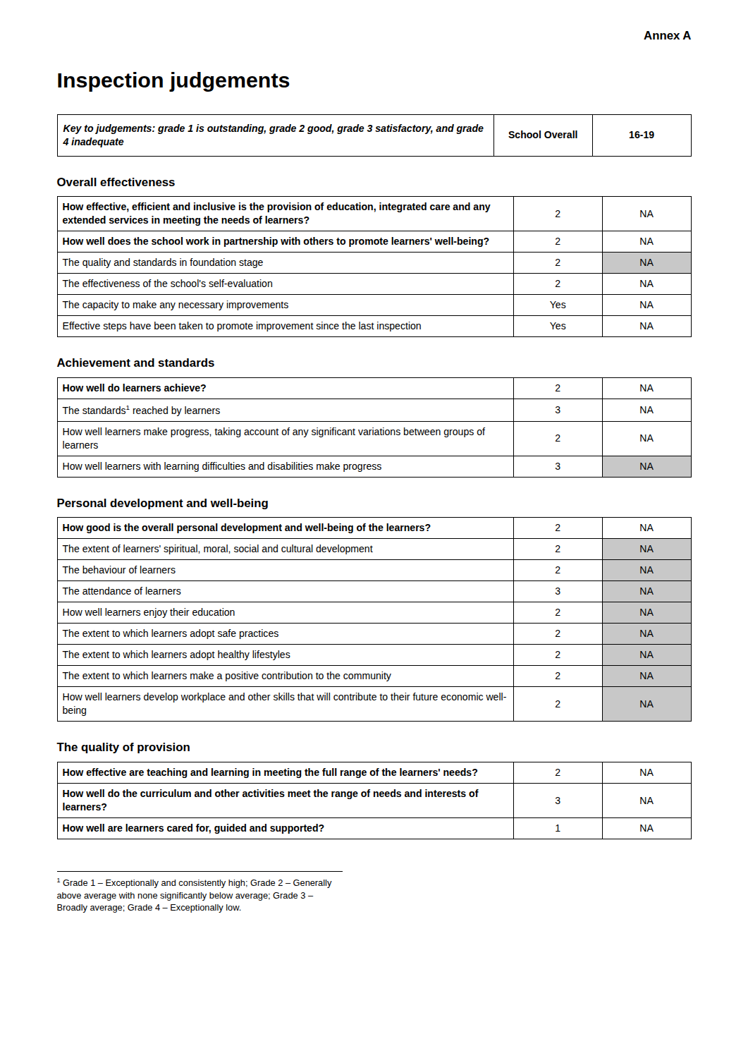Annex A
Inspection judgements
| Key to judgements: grade 1 is outstanding, grade 2 good, grade 3 satisfactory, and grade 4 inadequate | School Overall | 16-19 |
Overall effectiveness
| How effective, efficient and inclusive is the provision of education, integrated care and any extended services in meeting the needs of learners? | 2 | NA |
| How well does the school work in partnership with others to promote learners' well-being? | 2 | NA |
| The quality and standards in foundation stage | 2 | NA |
| The effectiveness of the school's self-evaluation | 2 | NA |
| The capacity to make any necessary improvements | Yes | NA |
| Effective steps have been taken to promote improvement since the last inspection | Yes | NA |
Achievement and standards
| How well do learners achieve? | 2 | NA |
| The standards 1 reached by learners | 3 | NA |
| How well learners make progress, taking account of any significant variations between groups of learners | 2 | NA |
| How well learners with learning difficulties and disabilities make progress | 3 | NA |
Personal development and well-being
| How good is the overall personal development and well-being of the learners? | 2 | NA |
| The extent of learners' spiritual, moral, social and cultural development | 2 | NA |
| The behaviour of learners | 2 | NA |
| The attendance of learners | 3 | NA |
| How well learners enjoy their education | 2 | NA |
| The extent to which learners adopt safe practices | 2 | NA |
| The extent to which learners adopt healthy lifestyles | 2 | NA |
| The extent to which learners make a positive contribution to the community | 2 | NA |
| How well learners develop workplace and other skills that will contribute to their future economic well-being | 2 | NA |
The quality of provision
| How effective are teaching and learning in meeting the full range of the learners' needs? | 2 | NA |
| How well do the curriculum and other activities meet the range of needs and interests of learners? | 3 | NA |
| How well are learners cared for, guided and supported? | 1 | NA |
1 Grade 1 – Exceptionally and consistently high; Grade 2 – Generally above average with none significantly below average; Grade 3 – Broadly average; Grade 4 – Exceptionally low.